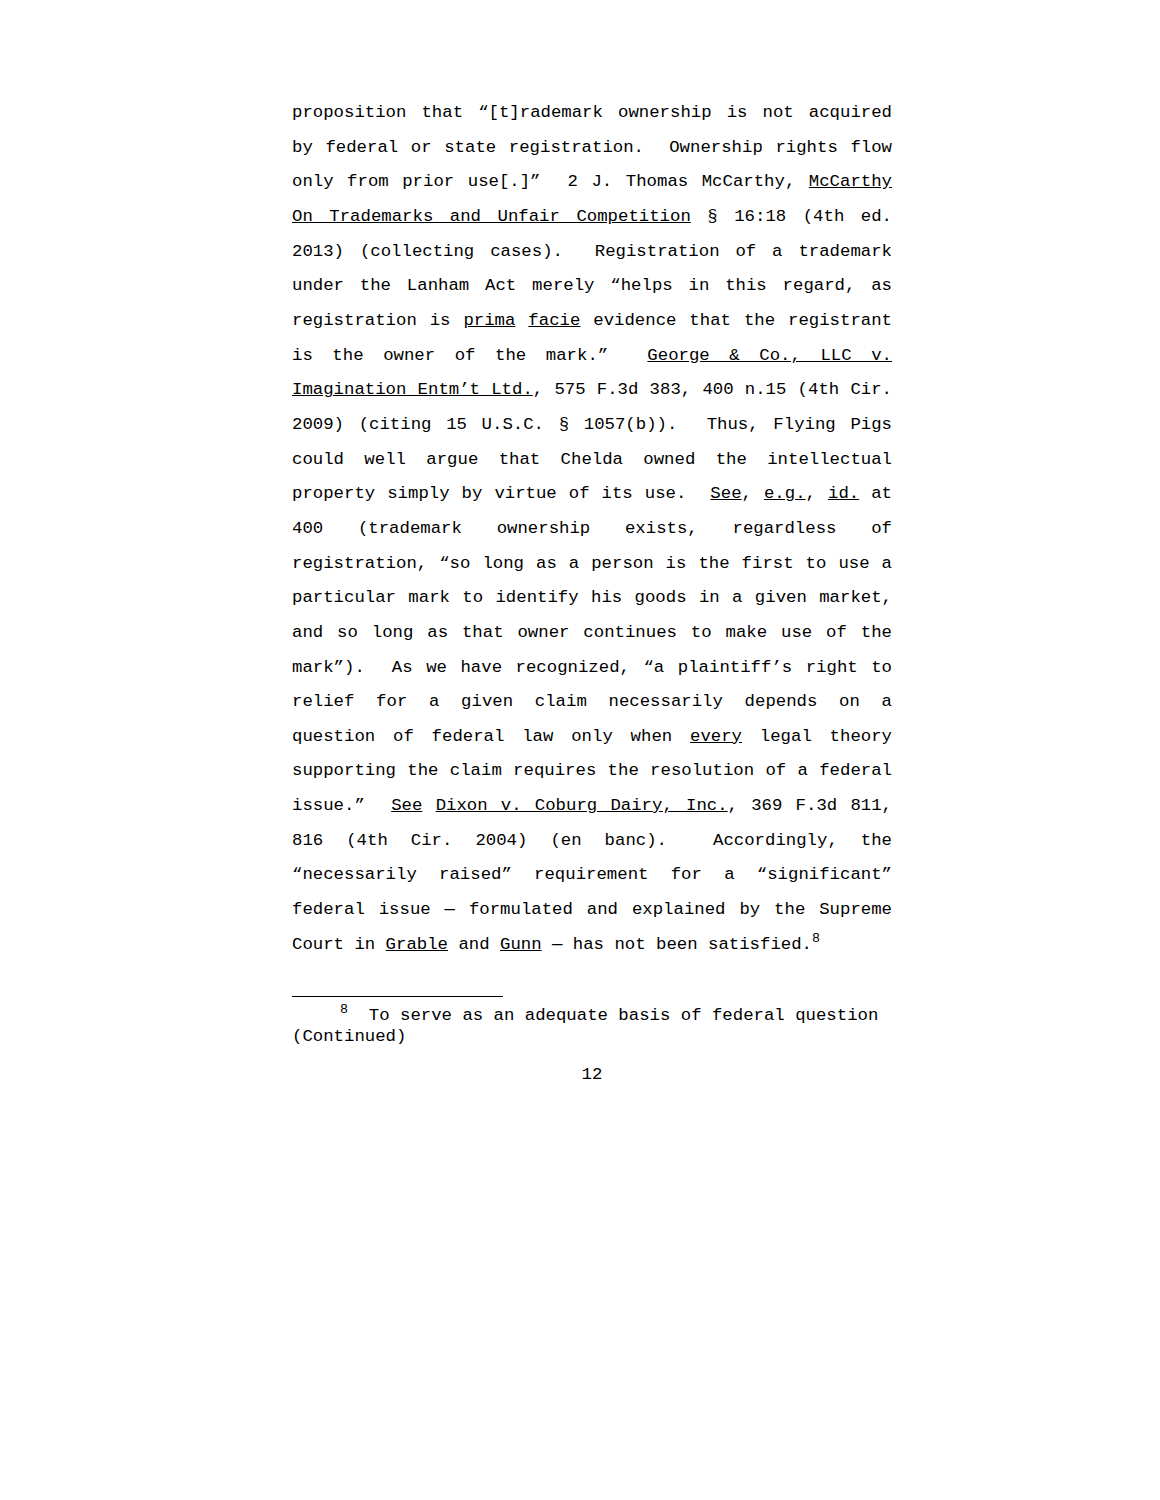proposition that “[t]rademark ownership is not acquired by federal or state registration. Ownership rights flow only from prior use[.]” 2 J. Thomas McCarthy, McCarthy On Trademarks and Unfair Competition § 16:18 (4th ed. 2013) (collecting cases). Registration of a trademark under the Lanham Act merely “helps in this regard, as registration is prima facie evidence that the registrant is the owner of the mark.” George & Co., LLC v. Imagination Entm’t Ltd., 575 F.3d 383, 400 n.15 (4th Cir. 2009) (citing 15 U.S.C. § 1057(b)). Thus, Flying Pigs could well argue that Chelda owned the intellectual property simply by virtue of its use. See, e.g., id. at 400 (trademark ownership exists, regardless of registration, “so long as a person is the first to use a particular mark to identify his goods in a given market, and so long as that owner continues to make use of the mark”). As we have recognized, “a plaintiff’s right to relief for a given claim necessarily depends on a question of federal law only when every legal theory supporting the claim requires the resolution of a federal issue.” See Dixon v. Coburg Dairy, Inc., 369 F.3d 811, 816 (4th Cir. 2004) (en banc). Accordingly, the “necessarily raised” requirement for a “significant” federal issue — formulated and explained by the Supreme Court in Grable and Gunn — has not been satisfied.8
8 To serve as an adequate basis of federal question
(Continued)
12